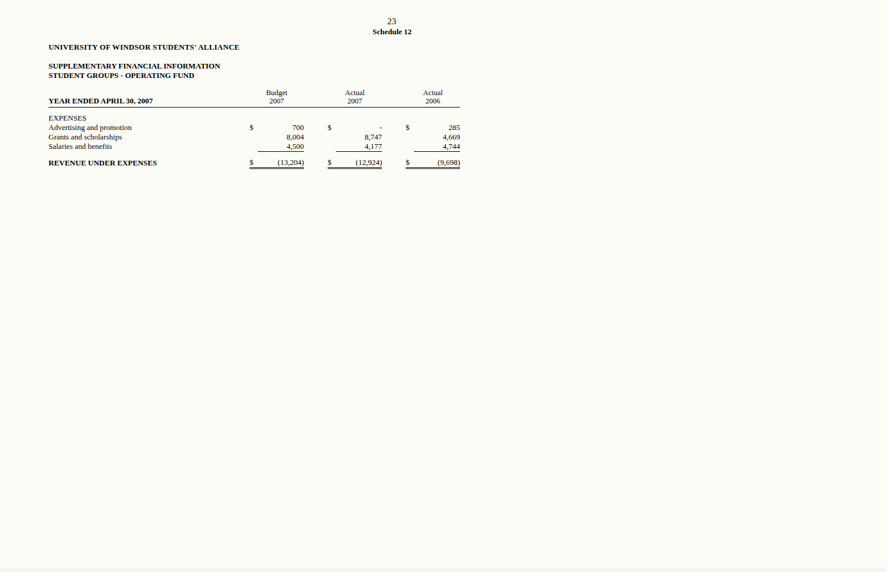23
Schedule 12
UNIVERSITY OF WINDSOR STUDENTS' ALLIANCE
SUPPLEMENTARY FINANCIAL INFORMATION
STUDENT GROUPS - OPERATING FUND
| YEAR ENDED APRIL 30, 2007 | | Budget 2007 | | Actual 2007 | | Actual 2006 |
| EXPENSES | |
| Advertising and promotion | | $ | 700 | | $ | - | | $ | 285 |
| Grants and scholarships | | | 8,004 | | | 8,747 | | | 4,669 |
| Salaries and benefits | | | 4,500 | | | 4,177 | | | 4,744 |
| REVENUE UNDER EXPENSES | | $ | (13,204) | | $ | (12,924) | | $ | (9,698) |